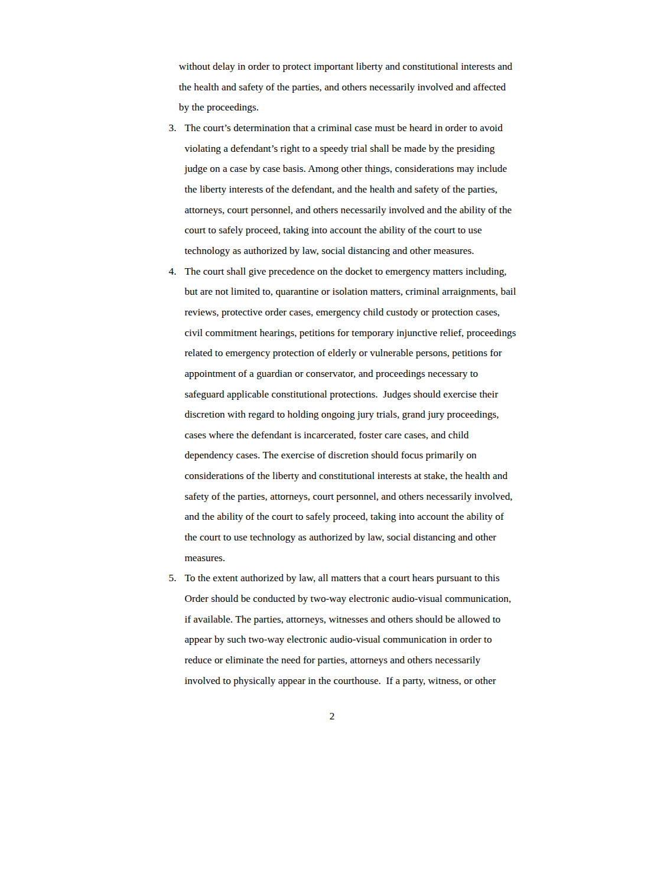without delay in order to protect important liberty and constitutional interests and the health and safety of the parties, and others necessarily involved and affected by the proceedings.
The court’s determination that a criminal case must be heard in order to avoid violating a defendant’s right to a speedy trial shall be made by the presiding judge on a case by case basis. Among other things, considerations may include the liberty interests of the defendant, and the health and safety of the parties, attorneys, court personnel, and others necessarily involved and the ability of the court to safely proceed, taking into account the ability of the court to use technology as authorized by law, social distancing and other measures.
The court shall give precedence on the docket to emergency matters including, but are not limited to, quarantine or isolation matters, criminal arraignments, bail reviews, protective order cases, emergency child custody or protection cases, civil commitment hearings, petitions for temporary injunctive relief, proceedings related to emergency protection of elderly or vulnerable persons, petitions for appointment of a guardian or conservator, and proceedings necessary to safeguard applicable constitutional protections. Judges should exercise their discretion with regard to holding ongoing jury trials, grand jury proceedings, cases where the defendant is incarcerated, foster care cases, and child dependency cases. The exercise of discretion should focus primarily on considerations of the liberty and constitutional interests at stake, the health and safety of the parties, attorneys, court personnel, and others necessarily involved, and the ability of the court to safely proceed, taking into account the ability of the court to use technology as authorized by law, social distancing and other measures.
To the extent authorized by law, all matters that a court hears pursuant to this Order should be conducted by two-way electronic audio-visual communication, if available. The parties, attorneys, witnesses and others should be allowed to appear by such two-way electronic audio-visual communication in order to reduce or eliminate the need for parties, attorneys and others necessarily involved to physically appear in the courthouse. If a party, witness, or other
2